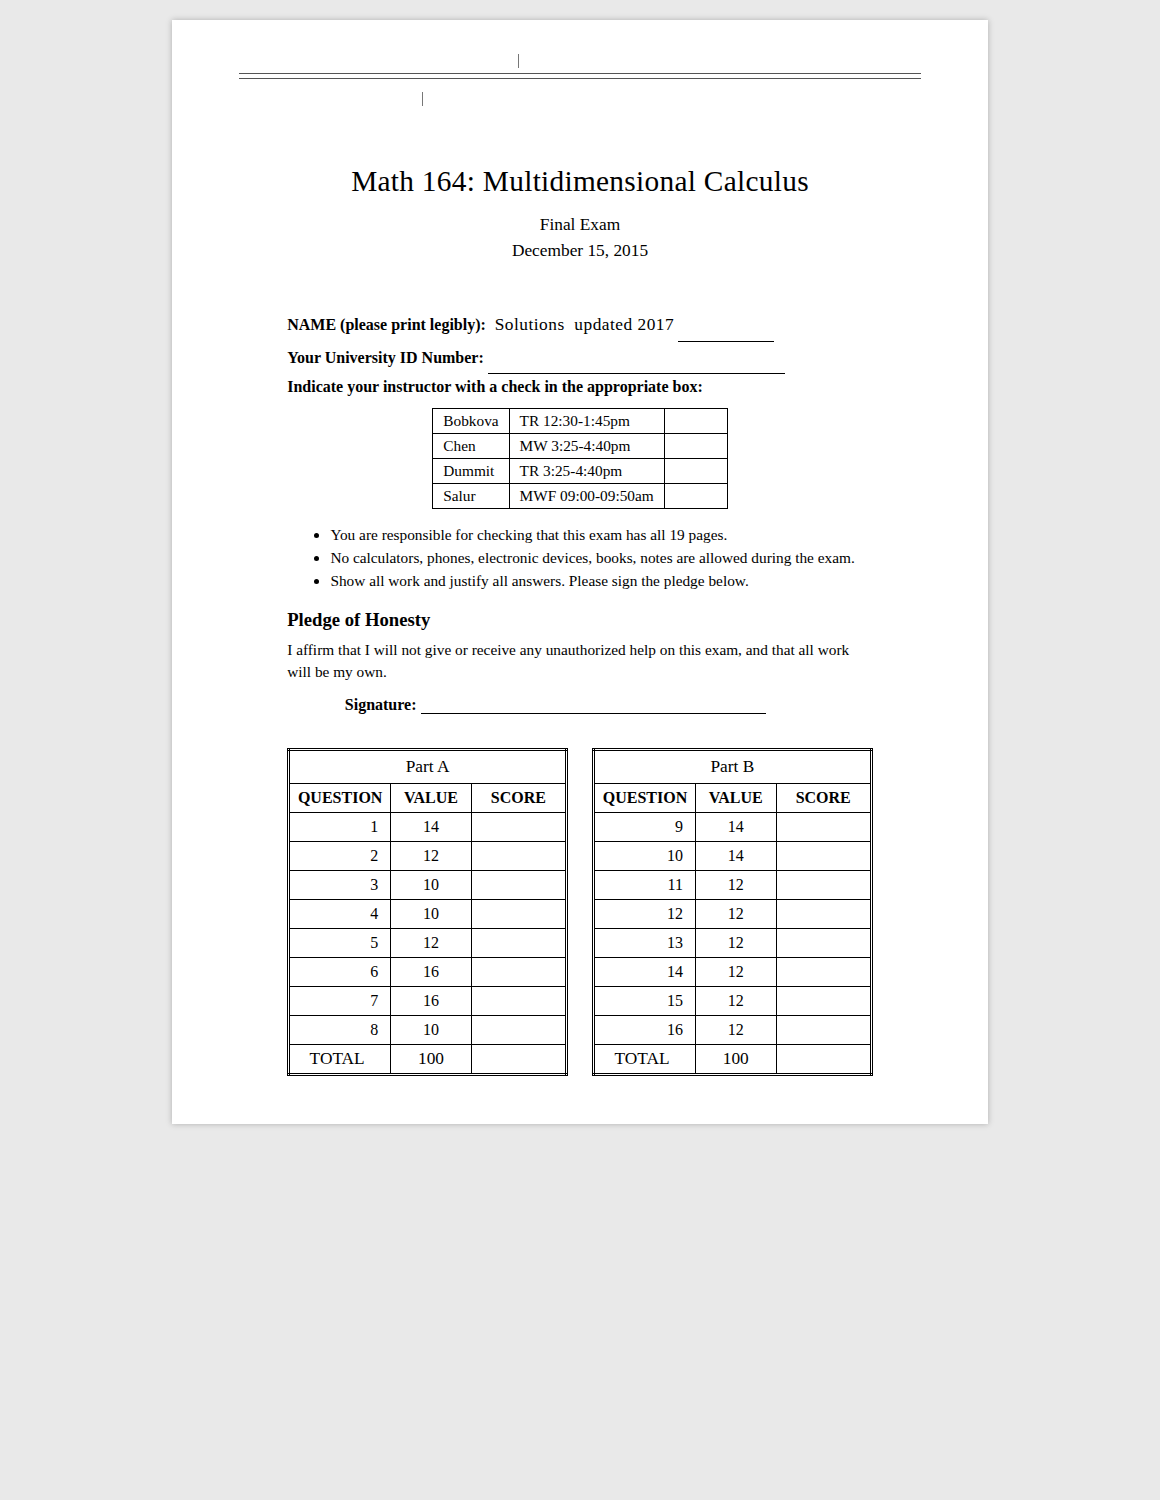Math 164: Multidimensional Calculus
Final Exam
December 15, 2015
NAME (please print legibly): Solutions updated 2017
Your University ID Number:
Indicate your instructor with a check in the appropriate box:
| Bobkova | TR 12:30-1:45pm | |
| Chen | MW 3:25-4:40pm | |
| Dummit | TR 3:25-4:40pm | |
| Salur | MWF 09:00-09:50am | |
You are responsible for checking that this exam has all 19 pages.
No calculators, phones, electronic devices, books, notes are allowed during the exam.
Show all work and justify all answers. Please sign the pledge below.
Pledge of Honesty
I affirm that I will not give or receive any unauthorized help on this exam, and that all work will be my own.
Signature:
| Part A |
| --- |
| QUESTION | VALUE | SCORE |
| 1 | 14 | |
| 2 | 12 | |
| 3 | 10 | |
| 4 | 10 | |
| 5 | 12 | |
| 6 | 16 | |
| 7 | 16 | |
| 8 | 10 | |
| TOTAL | 100 | |
| Part B |
| --- |
| QUESTION | VALUE | SCORE |
| 9 | 14 | |
| 10 | 14 | |
| 11 | 12 | |
| 12 | 12 | |
| 13 | 12 | |
| 14 | 12 | |
| 15 | 12 | |
| 16 | 12 | |
| TOTAL | 100 | |